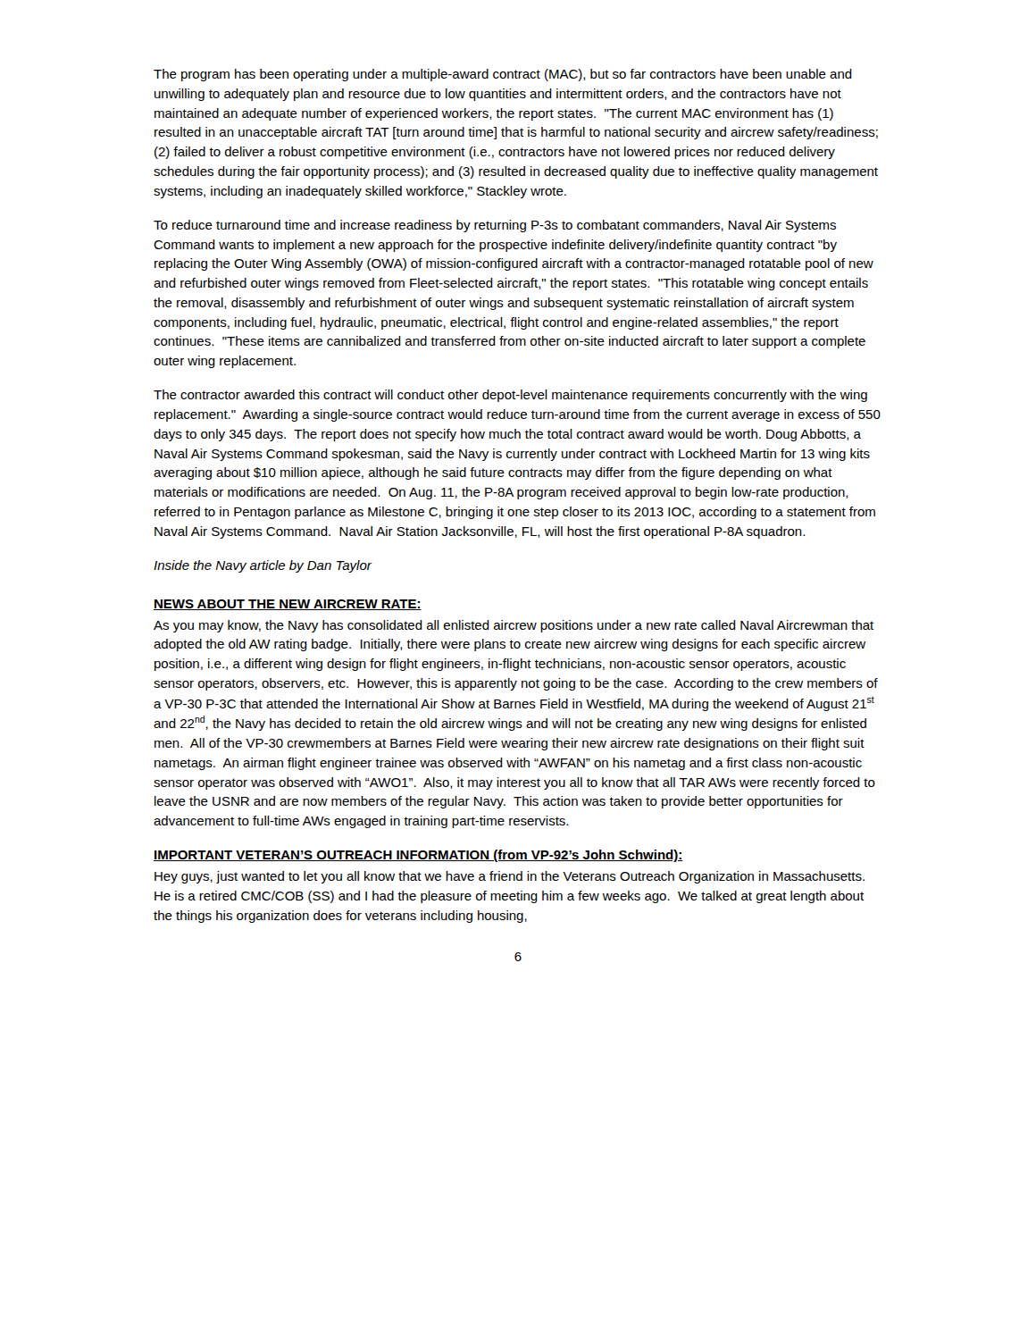The program has been operating under a multiple-award contract (MAC), but so far contractors have been unable and unwilling to adequately plan and resource due to low quantities and intermittent orders, and the contractors have not maintained an adequate number of experienced workers, the report states. "The current MAC environment has (1) resulted in an unacceptable aircraft TAT [turn around time] that is harmful to national security and aircrew safety/readiness; (2) failed to deliver a robust competitive environment (i.e., contractors have not lowered prices nor reduced delivery schedules during the fair opportunity process); and (3) resulted in decreased quality due to ineffective quality management systems, including an inadequately skilled workforce," Stackley wrote.
To reduce turnaround time and increase readiness by returning P-3s to combatant commanders, Naval Air Systems Command wants to implement a new approach for the prospective indefinite delivery/indefinite quantity contract "by replacing the Outer Wing Assembly (OWA) of mission-configured aircraft with a contractor-managed rotatable pool of new and refurbished outer wings removed from Fleet-selected aircraft," the report states. "This rotatable wing concept entails the removal, disassembly and refurbishment of outer wings and subsequent systematic reinstallation of aircraft system components, including fuel, hydraulic, pneumatic, electrical, flight control and engine-related assemblies," the report continues. "These items are cannibalized and transferred from other on-site inducted aircraft to later support a complete outer wing replacement.
The contractor awarded this contract will conduct other depot-level maintenance requirements concurrently with the wing replacement." Awarding a single-source contract would reduce turn-around time from the current average in excess of 550 days to only 345 days. The report does not specify how much the total contract award would be worth. Doug Abbotts, a Naval Air Systems Command spokesman, said the Navy is currently under contract with Lockheed Martin for 13 wing kits averaging about $10 million apiece, although he said future contracts may differ from the figure depending on what materials or modifications are needed. On Aug. 11, the P-8A program received approval to begin low-rate production, referred to in Pentagon parlance as Milestone C, bringing it one step closer to its 2013 IOC, according to a statement from Naval Air Systems Command. Naval Air Station Jacksonville, FL, will host the first operational P-8A squadron.
Inside the Navy article by Dan Taylor
NEWS ABOUT THE NEW AIRCREW RATE:
As you may know, the Navy has consolidated all enlisted aircrew positions under a new rate called Naval Aircrewman that adopted the old AW rating badge. Initially, there were plans to create new aircrew wing designs for each specific aircrew position, i.e., a different wing design for flight engineers, in-flight technicians, non-acoustic sensor operators, acoustic sensor operators, observers, etc. However, this is apparently not going to be the case. According to the crew members of a VP-30 P-3C that attended the International Air Show at Barnes Field in Westfield, MA during the weekend of August 21st and 22nd, the Navy has decided to retain the old aircrew wings and will not be creating any new wing designs for enlisted men. All of the VP-30 crewmembers at Barnes Field were wearing their new aircrew rate designations on their flight suit nametags. An airman flight engineer trainee was observed with “AWFAN” on his nametag and a first class non-acoustic sensor operator was observed with “AWO1”. Also, it may interest you all to know that all TAR AWs were recently forced to leave the USNR and are now members of the regular Navy. This action was taken to provide better opportunities for advancement to full-time AWs engaged in training part-time reservists.
IMPORTANT VETERAN’S OUTREACH INFORMATION (from VP-92’s John Schwind):
Hey guys, just wanted to let you all know that we have a friend in the Veterans Outreach Organization in Massachusetts. He is a retired CMC/COB (SS) and I had the pleasure of meeting him a few weeks ago. We talked at great length about the things his organization does for veterans including housing,
6